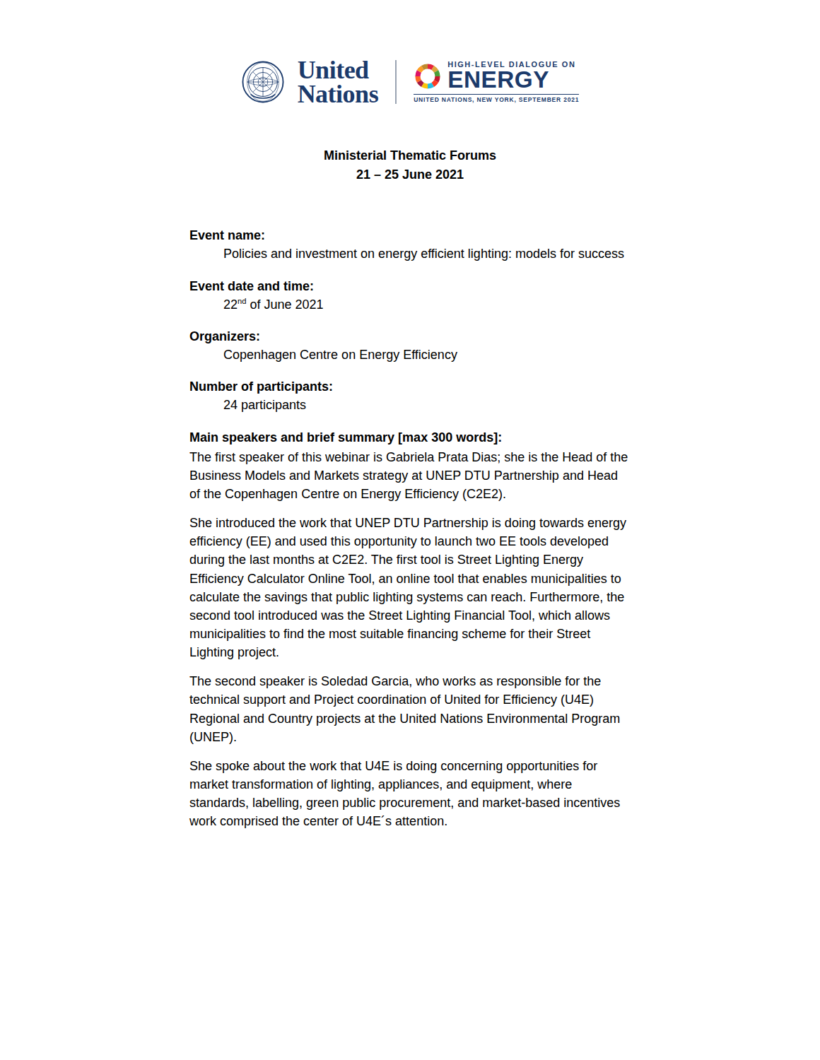United
Nations
High-Level Dialogue on
ENERGY
UNITED NATIONS, NEW YORK, SEPTEMBER 2021
Ministerial Thematic Forums 21 – 25 June 2021
Event name:
Policies and investment on energy efficient lighting: models for success
Event date and time:
22nd of June 2021
Organizers:
Copenhagen Centre on Energy Efficiency
Number of participants:
24 participants
Main speakers and brief summary [max 300 words]:
The first speaker of this webinar is Gabriela Prata Dias; she is the Head of the Business Models and Markets strategy at UNEP DTU Partnership and Head of the Copenhagen Centre on Energy Efficiency (C2E2).
She introduced the work that UNEP DTU Partnership is doing towards energy efficiency (EE) and used this opportunity to launch two EE tools developed during the last months at C2E2. The first tool is Street Lighting Energy Efficiency Calculator Online Tool, an online tool that enables municipalities to calculate the savings that public lighting systems can reach. Furthermore, the second tool introduced was the Street Lighting Financial Tool, which allows municipalities to find the most suitable financing scheme for their Street Lighting project.
The second speaker is Soledad Garcia, who works as responsible for the technical support and Project coordination of United for Efficiency (U4E) Regional and Country projects at the United Nations Environmental Program (UNEP).
She spoke about the work that U4E is doing concerning opportunities for market transformation of lighting, appliances, and equipment, where standards, labelling, green public procurement, and market-based incentives work comprised the center of U4E´s attention.